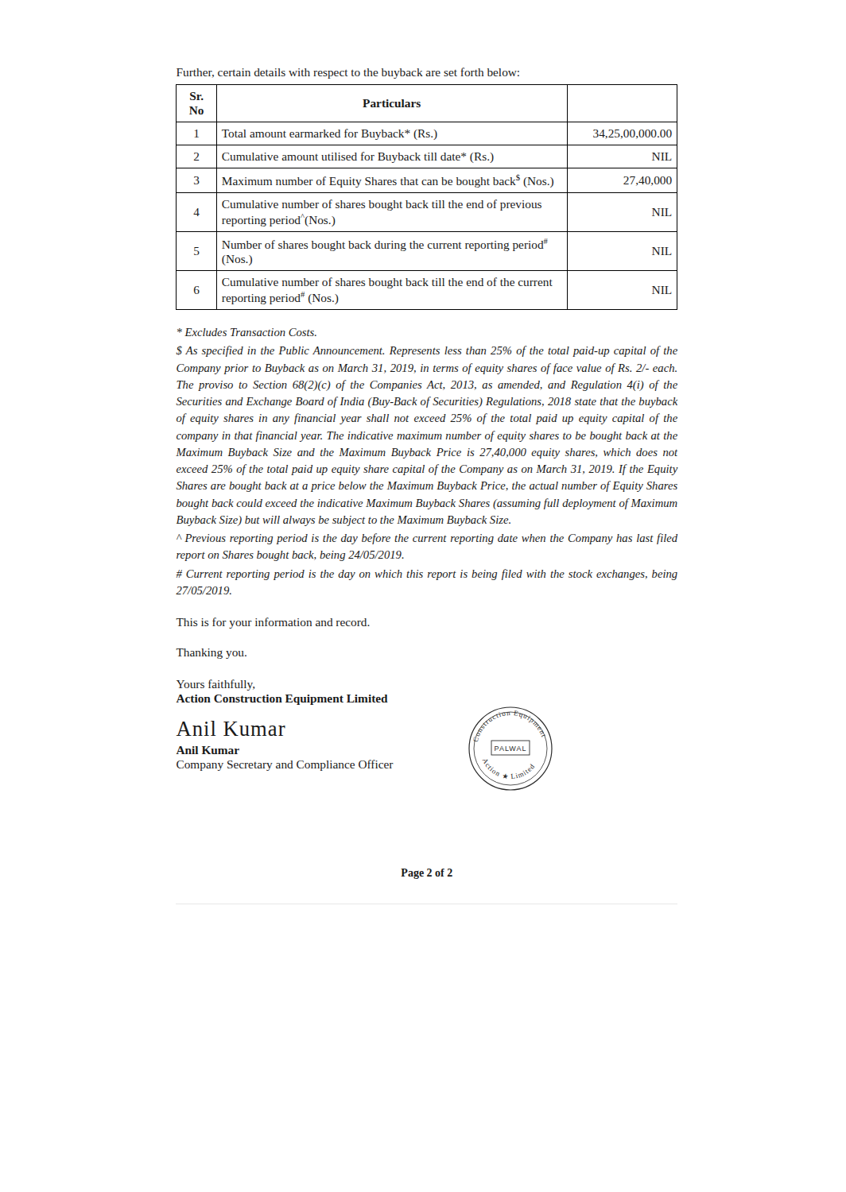Further, certain details with respect to the buyback are set forth below:
| Sr. No | Particulars | |
| --- | --- | --- |
| 1 | Total amount earmarked for Buyback* (Rs.) | 34,25,00,000.00 |
| 2 | Cumulative amount utilised for Buyback till date* (Rs.) | NIL |
| 3 | Maximum number of Equity Shares that can be bought back $ (Nos.) | 27,40,000 |
| 4 | Cumulative number of shares bought back till the end of previous reporting period ^ (Nos.) | NIL |
| 5 | Number of shares bought back during the current reporting period # (Nos.) | NIL |
| 6 | Cumulative number of shares bought back till the end of the current reporting period # (Nos.) | NIL |
* Excludes Transaction Costs.
$ As specified in the Public Announcement. Represents less than 25% of the total paid-up capital of the Company prior to Buyback as on March 31, 2019, in terms of equity shares of face value of Rs. 2/- each. The proviso to Section 68(2)(c) of the Companies Act, 2013, as amended, and Regulation 4(i) of the Securities and Exchange Board of India (Buy-Back of Securities) Regulations, 2018 state that the buyback of equity shares in any financial year shall not exceed 25% of the total paid up equity capital of the company in that financial year. The indicative maximum number of equity shares to be bought back at the Maximum Buyback Size and the Maximum Buyback Price is 27,40,000 equity shares, which does not exceed 25% of the total paid up equity share capital of the Company as on March 31, 2019. If the Equity Shares are bought back at a price below the Maximum Buyback Price, the actual number of Equity Shares bought back could exceed the indicative Maximum Buyback Shares (assuming full deployment of Maximum Buyback Size) but will always be subject to the Maximum Buyback Size.
^ Previous reporting period is the day before the current reporting date when the Company has last filed report on Shares bought back, being 24/05/2019.
# Current reporting period is the day on which this report is being filed with the stock exchanges, being 27/05/2019.
This is for your information and record.
Thanking you.
Yours faithfully,
Action Construction Equipment Limited
Construction Equipment Action ★ Limited PALWAL
Anil Kumar
Anil Kumar
Company Secretary and Compliance Officer
Page 2 of 2